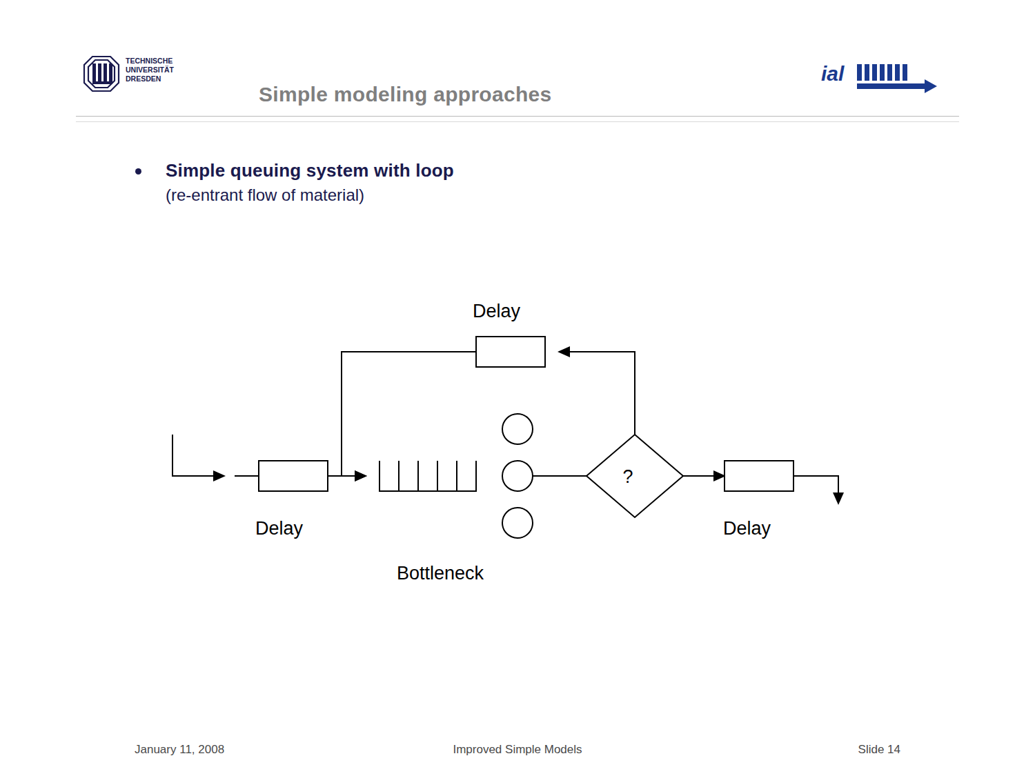TECHNISCHE UNIVERSITÄT DRESDEN
Simple modeling approaches
ial
Simple queuing system with loop
(re-entrant flow of material)
Delay Delay Delay Bottleneck ?
January 11, 2008 Improved Simple Models Slide 14